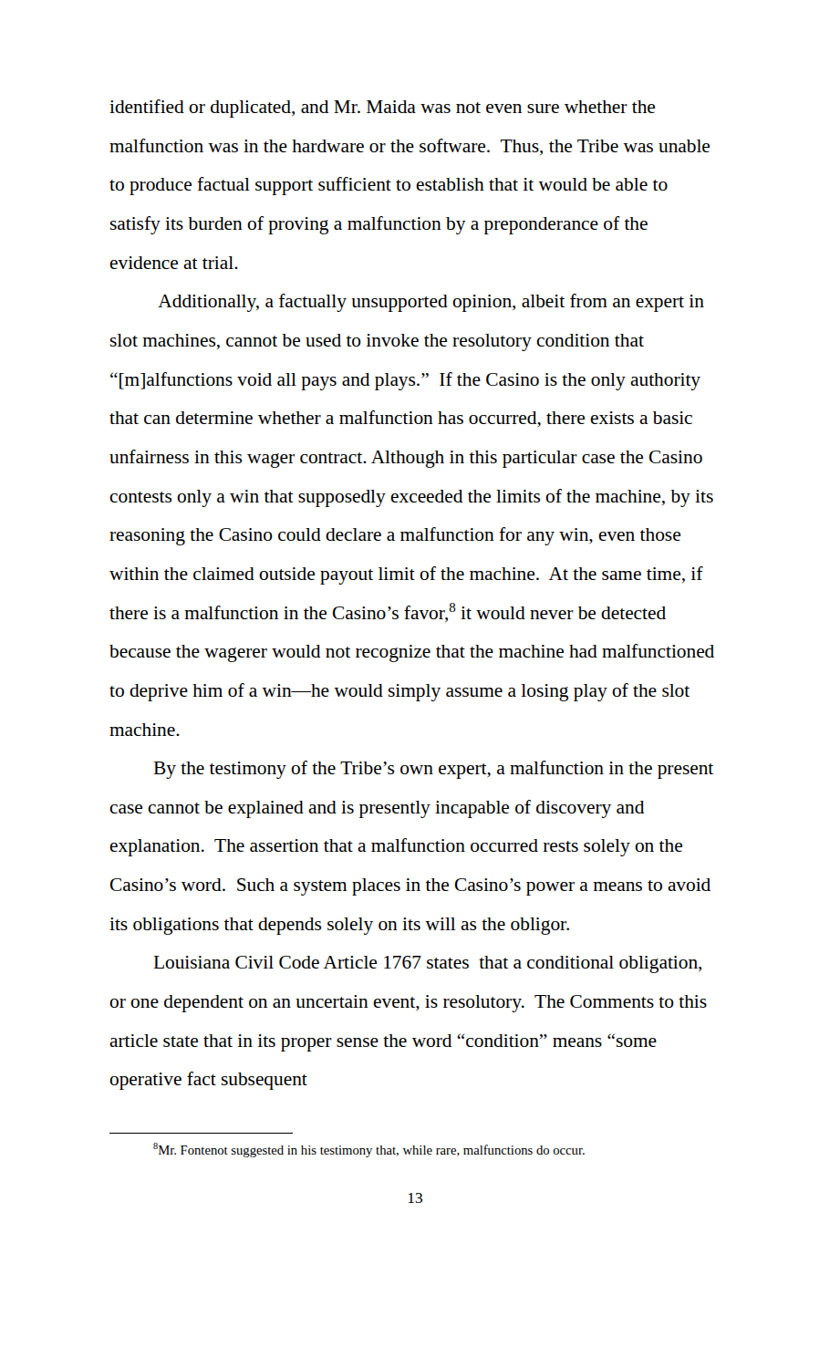identified or duplicated, and Mr. Maida was not even sure whether the malfunction was in the hardware or the software. Thus, the Tribe was unable to produce factual support sufficient to establish that it would be able to satisfy its burden of proving a malfunction by a preponderance of the evidence at trial.
Additionally, a factually unsupported opinion, albeit from an expert in slot machines, cannot be used to invoke the resolutory condition that “[m]alfunctions void all pays and plays.” If the Casino is the only authority that can determine whether a malfunction has occurred, there exists a basic unfairness in this wager contract. Although in this particular case the Casino contests only a win that supposedly exceeded the limits of the machine, by its reasoning the Casino could declare a malfunction for any win, even those within the claimed outside payout limit of the machine. At the same time, if there is a malfunction in the Casino’s favor,8 it would never be detected because the wagerer would not recognize that the machine had malfunctioned to deprive him of a win—he would simply assume a losing play of the slot machine.
By the testimony of the Tribe’s own expert, a malfunction in the present case cannot be explained and is presently incapable of discovery and explanation. The assertion that a malfunction occurred rests solely on the Casino’s word. Such a system places in the Casino’s power a means to avoid its obligations that depends solely on its will as the obligor.
Louisiana Civil Code Article 1767 states that a conditional obligation, or one dependent on an uncertain event, is resolutory. The Comments to this article state that in its proper sense the word “condition” means “some operative fact subsequent
8Mr. Fontenot suggested in his testimony that, while rare, malfunctions do occur.
13